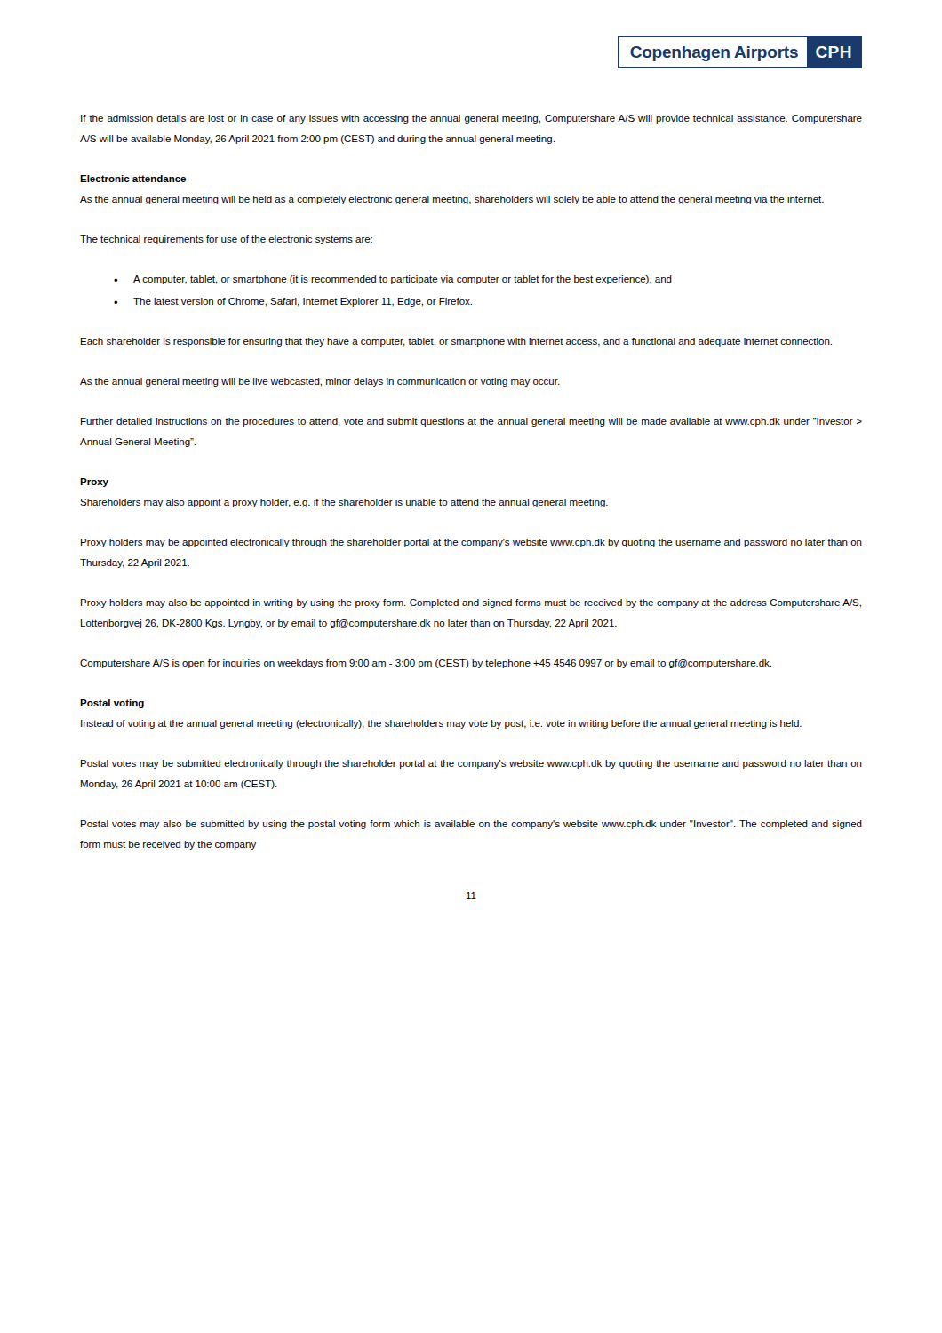Copenhagen Airports CPH
If the admission details are lost or in case of any issues with accessing the annual general meeting, Computershare A/S will provide technical assistance. Computershare A/S will be available Monday, 26 April 2021 from 2:00 pm (CEST) and during the annual general meeting.
Electronic attendance
As the annual general meeting will be held as a completely electronic general meeting, shareholders will solely be able to attend the general meeting via the internet.
The technical requirements for use of the electronic systems are:
A computer, tablet, or smartphone (it is recommended to participate via computer or tablet for the best experience), and
The latest version of Chrome, Safari, Internet Explorer 11, Edge, or Firefox.
Each shareholder is responsible for ensuring that they have a computer, tablet, or smartphone with internet access, and a functional and adequate internet connection.
As the annual general meeting will be live webcasted, minor delays in communication or voting may occur.
Further detailed instructions on the procedures to attend, vote and submit questions at the annual general meeting will be made available at www.cph.dk under ”Investor > Annual General Meeting”.
Proxy
Shareholders may also appoint a proxy holder, e.g. if the shareholder is unable to attend the annual general meeting.
Proxy holders may be appointed electronically through the shareholder portal at the company's website www.cph.dk by quoting the username and password no later than on Thursday, 22 April 2021.
Proxy holders may also be appointed in writing by using the proxy form. Completed and signed forms must be received by the company at the address Computershare A/S, Lottenborgvej 26, DK-2800 Kgs. Lyngby, or by email to gf@computershare.dk no later than on Thursday, 22 April 2021.
Computershare A/S is open for inquiries on weekdays from 9:00 am - 3:00 pm (CEST) by telephone +45 4546 0997 or by email to gf@computershare.dk.
Postal voting
Instead of voting at the annual general meeting (electronically), the shareholders may vote by post, i.e. vote in writing before the annual general meeting is held.
Postal votes may be submitted electronically through the shareholder portal at the company's website www.cph.dk by quoting the username and password no later than on Monday, 26 April 2021 at 10:00 am (CEST).
Postal votes may also be submitted by using the postal voting form which is available on the company's website www.cph.dk under "Investor". The completed and signed form must be received by the company
11